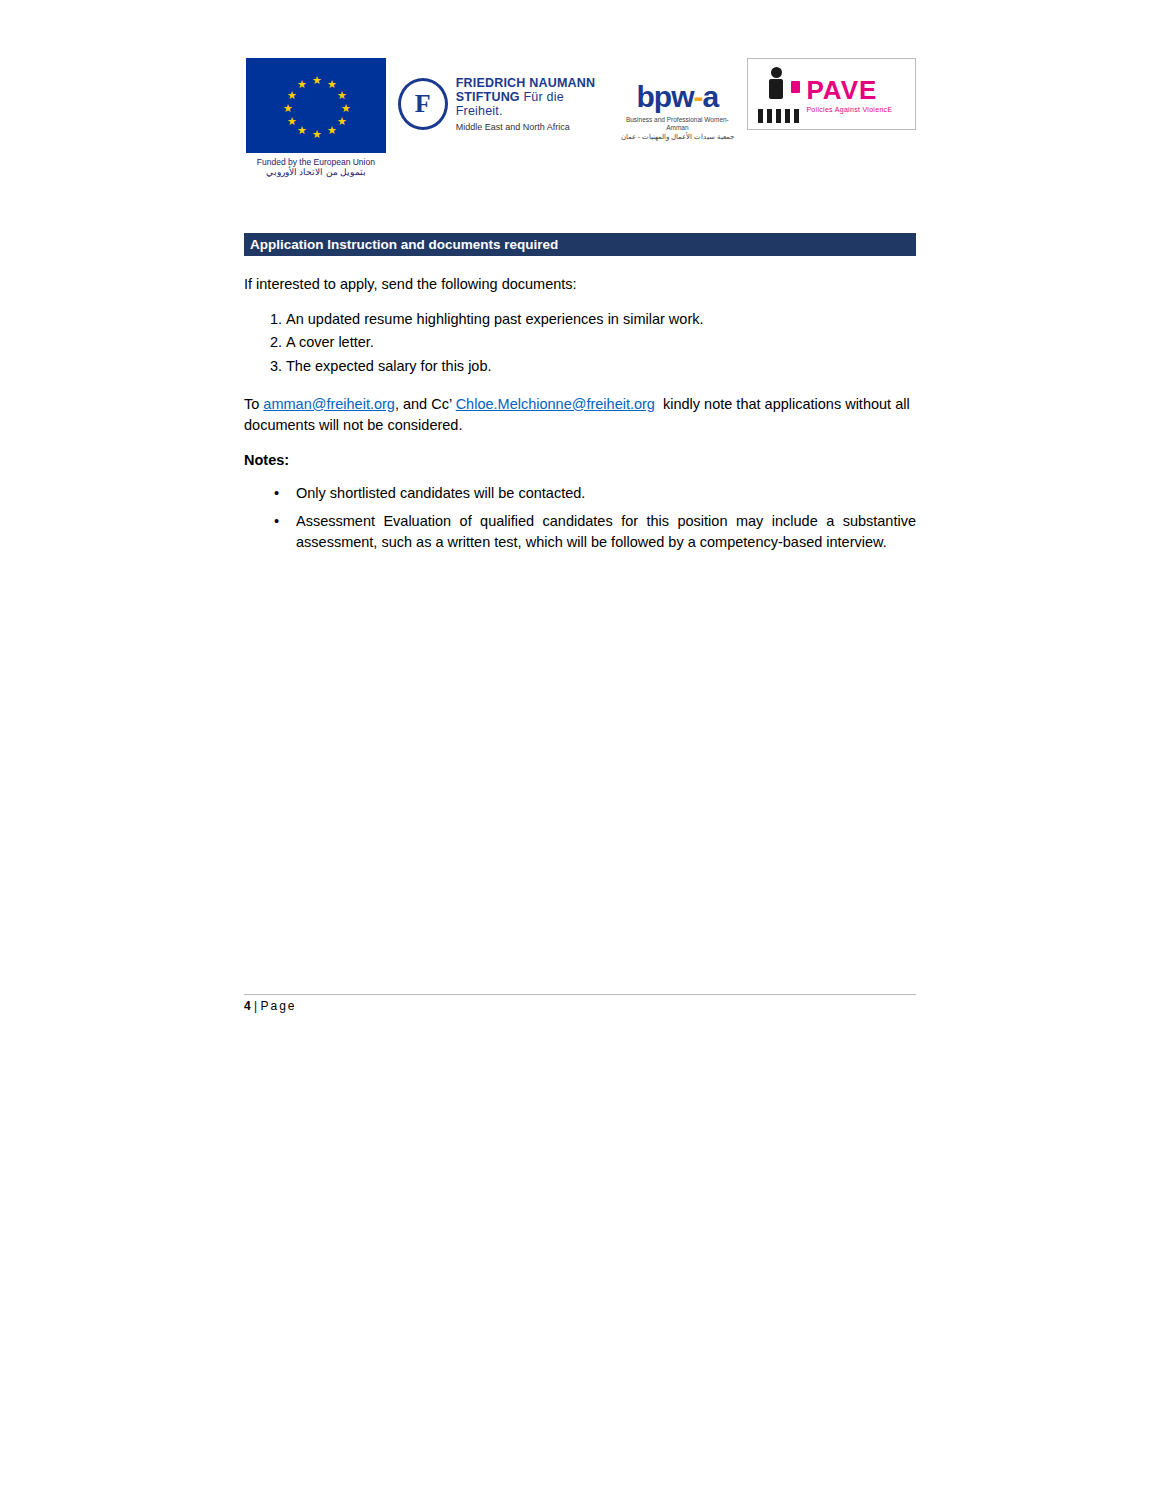★ ★ ★ ★ ★ ★ ★ ★ ★ ★ ★ ★
Funded by the European Union
بتمويل من الاتحاد الأوروبي
F
FRIEDRICH NAUMANN
STIFTUNG Für die Freiheit.
Middle East and North Africa
bpw-a
Business and Professional Women-Amman
جمعية سيدات الأعمال والمهنيات - عمان
PAVE
Policies Against ViolencE
Application Instruction and documents required
If interested to apply, send the following documents:
An updated resume highlighting past experiences in similar work.
A cover letter.
The expected salary for this job.
To amman@freiheit.org, and Cc’ Chloe.Melchionne@freiheit.org kindly note that applications without all documents will not be considered.
Notes:
Only shortlisted candidates will be contacted.
Assessment Evaluation of qualified candidates for this position may include a substantive assessment, such as a written test, which will be followed by a competency-based interview.
4 | Page